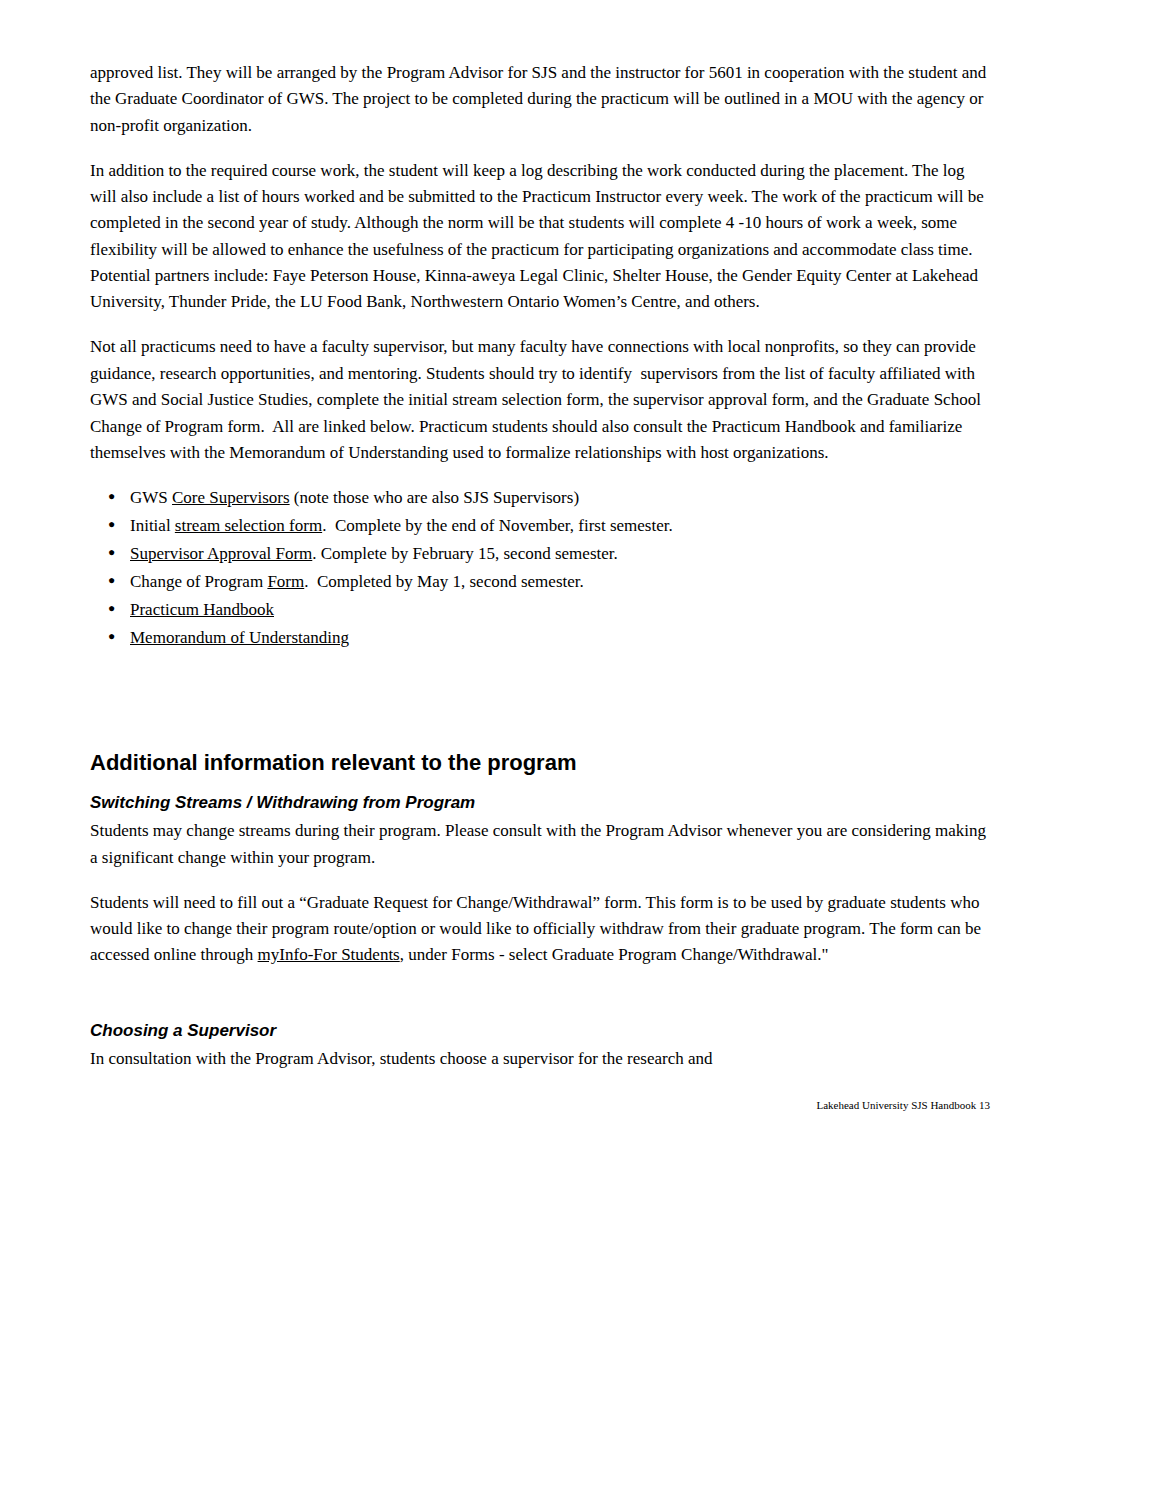approved list. They will be arranged by the Program Advisor for SJS and the instructor for 5601 in cooperation with the student and the Graduate Coordinator of GWS. The project to be completed during the practicum will be outlined in a MOU with the agency or non-profit organization.
In addition to the required course work, the student will keep a log describing the work conducted during the placement. The log will also include a list of hours worked and be submitted to the Practicum Instructor every week. The work of the practicum will be completed in the second year of study. Although the norm will be that students will complete 4 -10 hours of work a week, some flexibility will be allowed to enhance the usefulness of the practicum for participating organizations and accommodate class time. Potential partners include: Faye Peterson House, Kinna-aweya Legal Clinic, Shelter House, the Gender Equity Center at Lakehead University, Thunder Pride, the LU Food Bank, Northwestern Ontario Women’s Centre, and others.
Not all practicums need to have a faculty supervisor, but many faculty have connections with local nonprofits, so they can provide guidance, research opportunities, and mentoring. Students should try to identify supervisors from the list of faculty affiliated with GWS and Social Justice Studies, complete the initial stream selection form, the supervisor approval form, and the Graduate School Change of Program form. All are linked below. Practicum students should also consult the Practicum Handbook and familiarize themselves with the Memorandum of Understanding used to formalize relationships with host organizations.
GWS Core Supervisors (note those who are also SJS Supervisors)
Initial stream selection form. Complete by the end of November, first semester.
Supervisor Approval Form. Complete by February 15, second semester.
Change of Program Form. Completed by May 1, second semester.
Practicum Handbook
Memorandum of Understanding
Additional information relevant to the program
Switching Streams / Withdrawing from Program
Students may change streams during their program. Please consult with the Program Advisor whenever you are considering making a significant change within your program.
Students will need to fill out a “Graduate Request for Change/Withdrawal” form. This form is to be used by graduate students who would like to change their program route/option or would like to officially withdraw from their graduate program. The form can be accessed online through myInfo-For Students, under Forms - select Graduate Program Change/Withdrawal."
Choosing a Supervisor
In consultation with the Program Advisor, students choose a supervisor for the research and
Lakehead University SJS Handbook 13